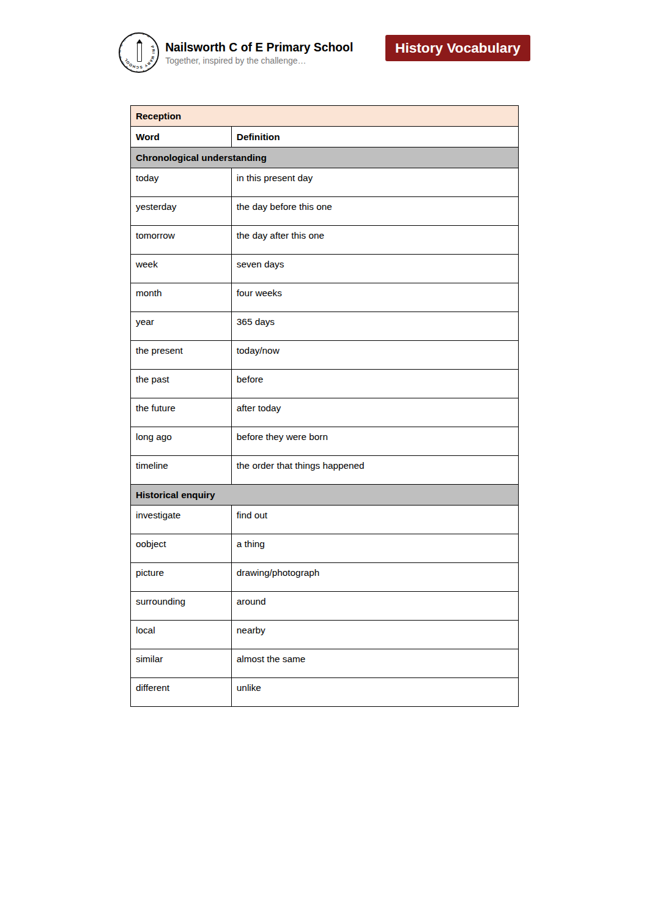N A I L S W O R T H C o f E P R I M A R Y S C H O O L
Nailsworth C of E Primary School
Together, inspired by the challenge…
History Vocabulary
| Reception |
| Word | Definition |
| Chronological understanding |
| today | in this present day |
| yesterday | the day before this one |
| tomorrow | the day after this one |
| week | seven days |
| month | four weeks |
| year | 365 days |
| the present | today/now |
| the past | before |
| the future | after today |
| long ago | before they were born |
| timeline | the order that things happened |
| Historical enquiry |
| investigate | find out |
| oobject | a thing |
| picture | drawing/photograph |
| surrounding | around |
| local | nearby |
| similar | almost the same |
| different | unlike |